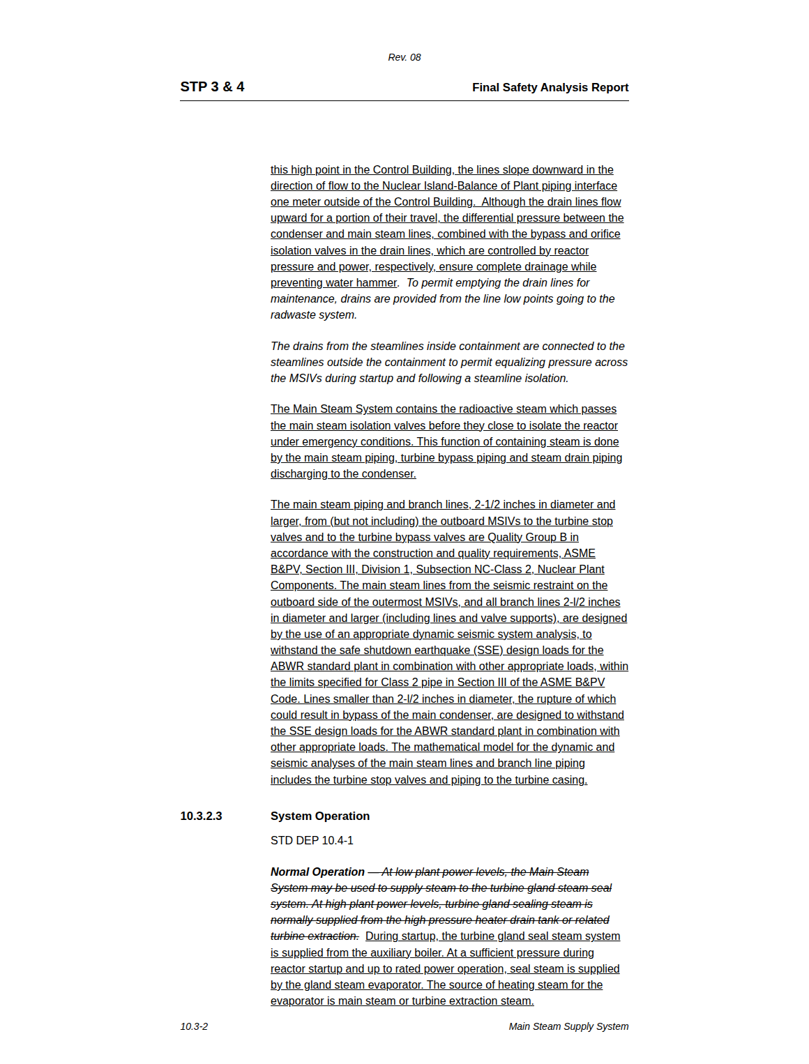Rev. 08
STP 3 & 4
Final Safety Analysis Report
this high point in the Control Building, the lines slope downward in the direction of flow to the Nuclear Island-Balance of Plant piping interface one meter outside of the Control Building. Although the drain lines flow upward for a portion of their travel, the differential pressure between the condenser and main steam lines, combined with the bypass and orifice isolation valves in the drain lines, which are controlled by reactor pressure and power, respectively, ensure complete drainage while preventing water hammer. To permit emptying the drain lines for maintenance, drains are provided from the line low points going to the radwaste system.
The drains from the steamlines inside containment are connected to the steamlines outside the containment to permit equalizing pressure across the MSIVs during startup and following a steamline isolation.
The Main Steam System contains the radioactive steam which passes the main steam isolation valves before they close to isolate the reactor under emergency conditions. This function of containing steam is done by the main steam piping, turbine bypass piping and steam drain piping discharging to the condenser.
The main steam piping and branch lines, 2-1/2 inches in diameter and larger, from (but not including) the outboard MSIVs to the turbine stop valves and to the turbine bypass valves are Quality Group B in accordance with the construction and quality requirements, ASME B&PV, Section III, Division 1, Subsection NC-Class 2, Nuclear Plant Components. The main steam lines from the seismic restraint on the outboard side of the outermost MSIVs, and all branch lines 2-l/2 inches in diameter and larger (including lines and valve supports), are designed by the use of an appropriate dynamic seismic system analysis, to withstand the safe shutdown earthquake (SSE) design loads for the ABWR standard plant in combination with other appropriate loads, within the limits specified for Class 2 pipe in Section III of the ASME B&PV Code. Lines smaller than 2-l/2 inches in diameter, the rupture of which could result in bypass of the main condenser, are designed to withstand the SSE design loads for the ABWR standard plant in combination with other appropriate loads. The mathematical model for the dynamic and seismic analyses of the main steam lines and branch line piping includes the turbine stop valves and piping to the turbine casing.
10.3.2.3 System Operation
STD DEP 10.4-1
Normal Operation — At low plant power levels, the Main Steam System may be used to supply steam to the turbine gland steam seal system. At high plant power levels, turbine gland sealing steam is normally supplied from the high pressure heater drain tank or related turbine extraction. During startup, the turbine gland seal steam system is supplied from the auxiliary boiler. At a sufficient pressure during reactor startup and up to rated power operation, seal steam is supplied by the gland steam evaporator. The source of heating steam for the evaporator is main steam or turbine extraction steam.
10.3-2
Main Steam Supply System